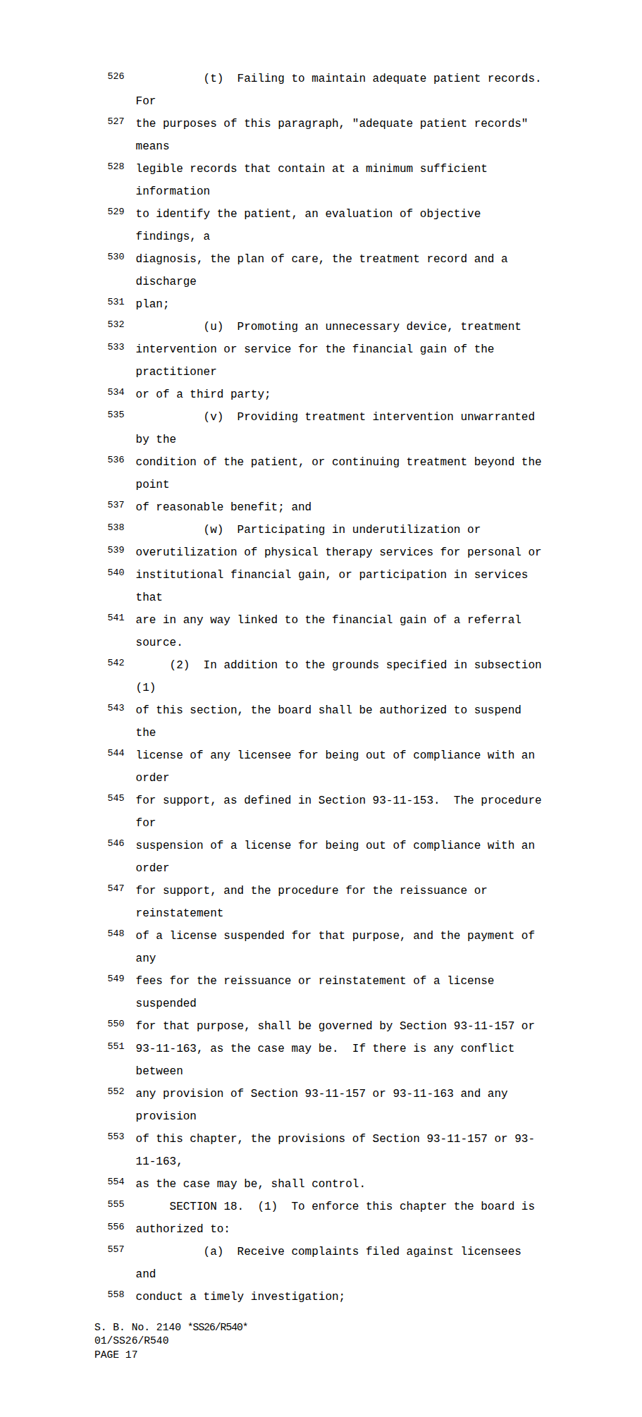526 (t) Failing to maintain adequate patient records. For
527 the purposes of this paragraph, "adequate patient records" means
528 legible records that contain at a minimum sufficient information
529 to identify the patient, an evaluation of objective findings, a
530 diagnosis, the plan of care, the treatment record and a discharge
531 plan;
532 (u) Promoting an unnecessary device, treatment
533 intervention or service for the financial gain of the practitioner
534 or of a third party;
535 (v) Providing treatment intervention unwarranted by the
536 condition of the patient, or continuing treatment beyond the point
537 of reasonable benefit; and
538 (w) Participating in underutilization or
539 overutilization of physical therapy services for personal or
540 institutional financial gain, or participation in services that
541 are in any way linked to the financial gain of a referral source.
542 (2) In addition to the grounds specified in subsection (1)
543 of this section, the board shall be authorized to suspend the
544 license of any licensee for being out of compliance with an order
545 for support, as defined in Section 93-11-153. The procedure for
546 suspension of a license for being out of compliance with an order
547 for support, and the procedure for the reissuance or reinstatement
548 of a license suspended for that purpose, and the payment of any
549 fees for the reissuance or reinstatement of a license suspended
550 for that purpose, shall be governed by Section 93-11-157 or
55193-11-163, as the case may be. If there is any conflict between
552 any provision of Section 93-11-157 or 93-11-163 and any provision
553 of this chapter, the provisions of Section 93-11-157 or 93-11-163,
554 as the case may be, shall control.
555 SECTION 18. (1) To enforce this chapter the board is
556 authorized to:
557 (a) Receive complaints filed against licensees and
558 conduct a timely investigation;
S. B. No. 2140 *SS26/R540*
01/SS26/R540
PAGE 17